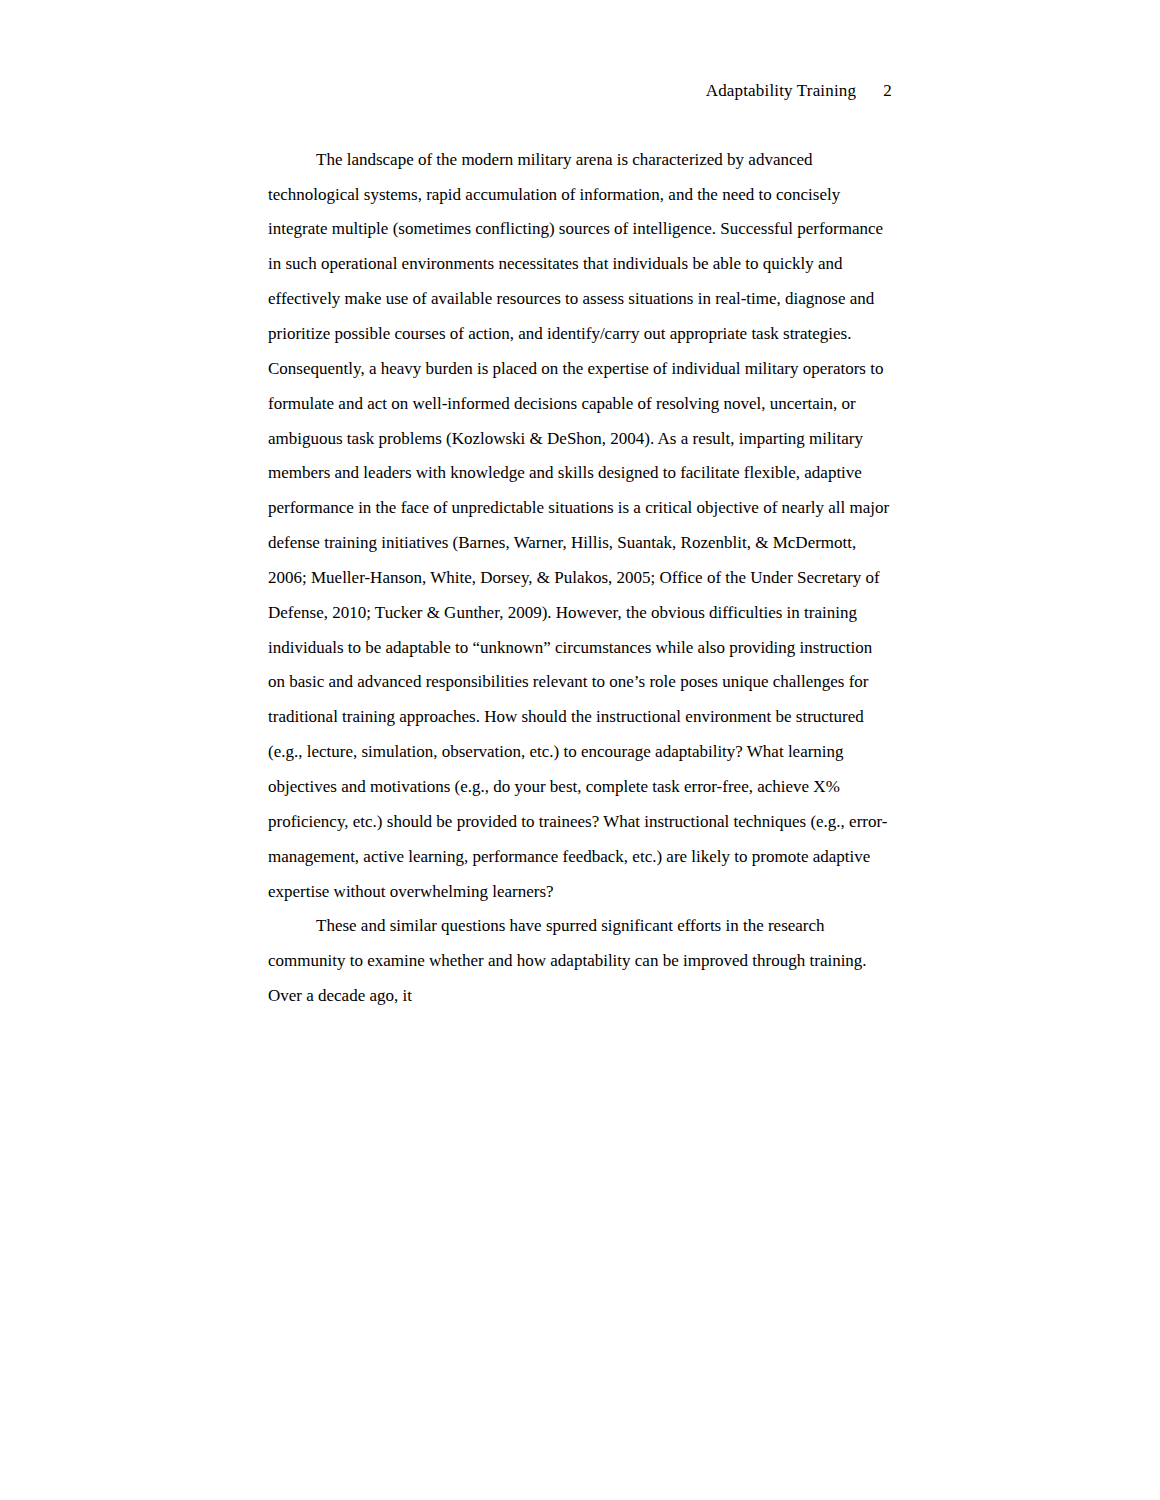Adaptability Training2
The landscape of the modern military arena is characterized by advanced technological systems, rapid accumulation of information, and the need to concisely integrate multiple (sometimes conflicting) sources of intelligence. Successful performance in such operational environments necessitates that individuals be able to quickly and effectively make use of available resources to assess situations in real-time, diagnose and prioritize possible courses of action, and identify/carry out appropriate task strategies. Consequently, a heavy burden is placed on the expertise of individual military operators to formulate and act on well-informed decisions capable of resolving novel, uncertain, or ambiguous task problems (Kozlowski & DeShon, 2004). As a result, imparting military members and leaders with knowledge and skills designed to facilitate flexible, adaptive performance in the face of unpredictable situations is a critical objective of nearly all major defense training initiatives (Barnes, Warner, Hillis, Suantak, Rozenblit, & McDermott, 2006; Mueller-Hanson, White, Dorsey, & Pulakos, 2005; Office of the Under Secretary of Defense, 2010; Tucker & Gunther, 2009). However, the obvious difficulties in training individuals to be adaptable to “unknown” circumstances while also providing instruction on basic and advanced responsibilities relevant to one’s role poses unique challenges for traditional training approaches. How should the instructional environment be structured (e.g., lecture, simulation, observation, etc.) to encourage adaptability? What learning objectives and motivations (e.g., do your best, complete task error-free, achieve X% proficiency, etc.) should be provided to trainees? What instructional techniques (e.g., error-management, active learning, performance feedback, etc.) are likely to promote adaptive expertise without overwhelming learners?
These and similar questions have spurred significant efforts in the research community to examine whether and how adaptability can be improved through training. Over a decade ago, it